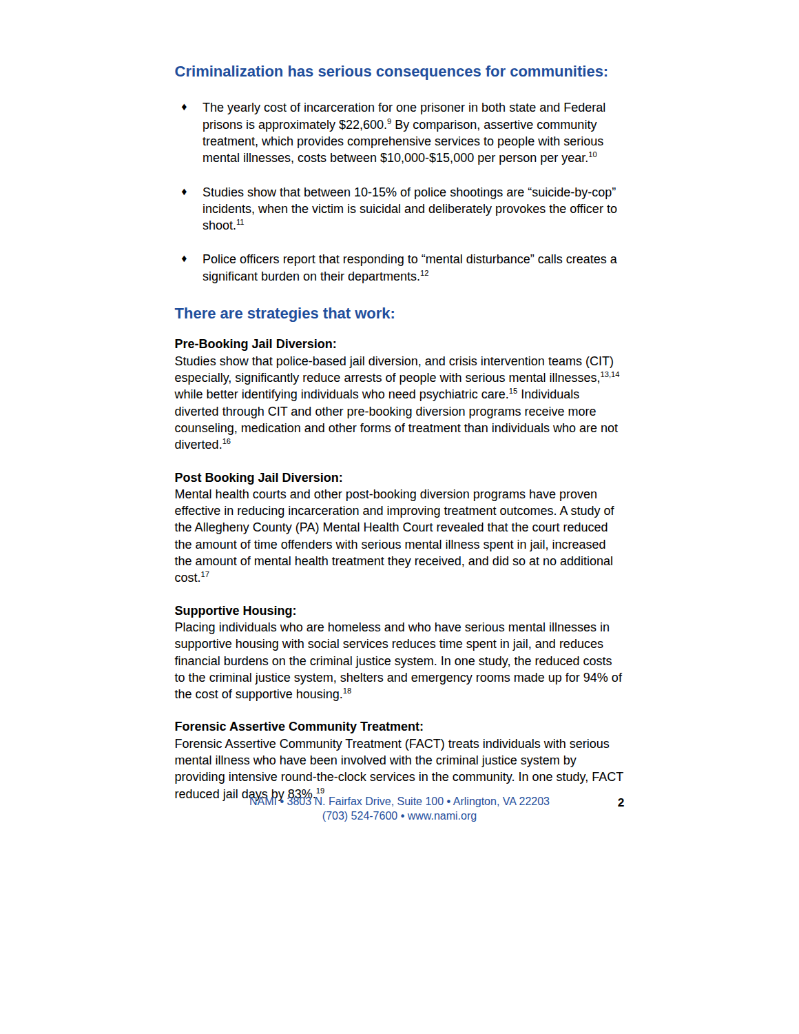Criminalization has serious consequences for communities:
The yearly cost of incarceration for one prisoner in both state and Federal prisons is approximately $22,600.9 By comparison, assertive community treatment, which provides comprehensive services to people with serious mental illnesses, costs between $10,000-$15,000 per person per year.10
Studies show that between 10-15% of police shootings are “suicide-by-cop” incidents, when the victim is suicidal and deliberately provokes the officer to shoot.11
Police officers report that responding to “mental disturbance” calls creates a significant burden on their departments.12
There are strategies that work:
Pre-Booking Jail Diversion:
Studies show that police-based jail diversion, and crisis intervention teams (CIT) especially, significantly reduce arrests of people with serious mental illnesses,13,14 while better identifying individuals who need psychiatric care.15 Individuals diverted through CIT and other pre-booking diversion programs receive more counseling, medication and other forms of treatment than individuals who are not diverted.16
Post Booking Jail Diversion:
Mental health courts and other post-booking diversion programs have proven effective in reducing incarceration and improving treatment outcomes. A study of the Allegheny County (PA) Mental Health Court revealed that the court reduced the amount of time offenders with serious mental illness spent in jail, increased the amount of mental health treatment they received, and did so at no additional cost.17
Supportive Housing:
Placing individuals who are homeless and who have serious mental illnesses in supportive housing with social services reduces time spent in jail, and reduces financial burdens on the criminal justice system. In one study, the reduced costs to the criminal justice system, shelters and emergency rooms made up for 94% of the cost of supportive housing.18
Forensic Assertive Community Treatment:
Forensic Assertive Community Treatment (FACT) treats individuals with serious mental illness who have been involved with the criminal justice system by providing intensive round-the-clock services in the community. In one study, FACT reduced jail days by 83%.19
2 NAMI • 3803 N. Fairfax Drive, Suite 100 • Arlington, VA 22203
(703) 524-7600 • www.nami.org